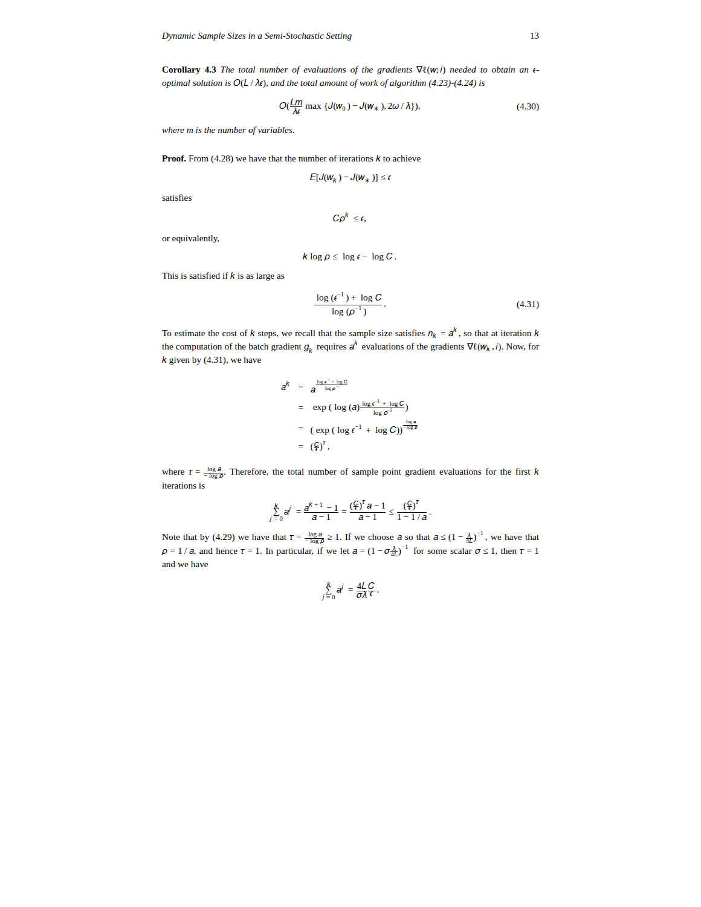Dynamic Sample Sizes in a Semi-Stochastic Setting 13
Corollary 4.3 The total number of evaluations of the gradients ∇ℓ(w;i) needed to obtain an ϵ-optimal solution is O(L/λϵ), and the total amount of work of algorithm (4.23)-(4.24) is
O ( Lmλϵ max { J(w0) − J(w∗) , 2ω/λ } ) , (4.30)
where m is the number of variables.
Proof. From (4.28) we have that the number of iterations k to achieve
E [ J(wk) − J(w∗) ] ≤ ϵ
satisfies
Cρk ≤ ϵ,
or equivalently,
klogρ ≤ logϵ − logC.
This is satisfied if k is as large as
log(ϵ−1)+logC log(ρ−1) . (4.31)
To estimate the cost of k steps, we recall that the sample size satisfies nk=ak, so that at iteration k the computation of the batch gradient gk requires ak evaluations of the gradients ∇ℓ(wk,i). Now, for k given by (4.31), we have
| a k | = | a log ϵ − 1 + log C log ρ − 1 |
| | = | exp ( log ( a ) log ϵ − 1 + log C log ρ − 1 ) |
| | = | ( exp ( log ϵ − 1 + log C ) ) log a − log ρ |
| | = | ( C ϵ ) τ , |
where τ=loga−logρ. Therefore, the total number of sample point gradient evaluations for the first k iterations is
∑ j=0 k aj = ak+1−1 a−1 = (Cϵ) τ a−1 a−1 ≤ (Cϵ) τ 1−1/a .
Note that by (4.29) we have that τ=loga−logρ≥1. If we choose a so that a≤(1−λ4L)−1, we have that ρ=1/a, and hence τ=1. In particular, if we let a=(1−σλ4L)−1 for some scalar σ≤1, then τ=1 and we have
∑ j=0 k aj = 4Lσλ Cϵ .